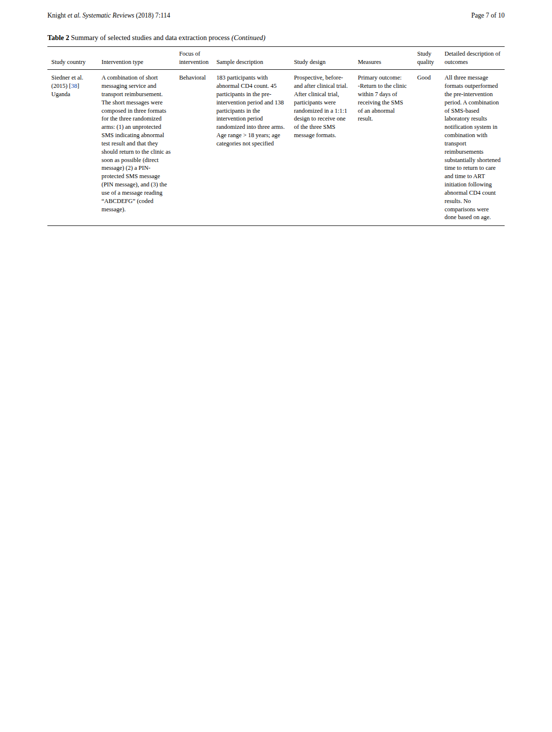Knight et al. Systematic Reviews (2018) 7:114
Page 7 of 10
Table 2 Summary of selected studies and data extraction process (Continued)
| Study country | Intervention type | Focus of intervention | Sample description | Study design | Measures | Study quality | Detailed description of outcomes |
| --- | --- | --- | --- | --- | --- | --- | --- |
| Siedner et al. (2015) [ 38 ] Uganda | A combination of short messaging service and transport reimbursement. The short messages were composed in three formats for the three randomized arms: (1) an unprotected SMS indicating abnormal test result and that they should return to the clinic as soon as possible (direct message) (2) a PIN-protected SMS message (PIN message), and (3) the use of a message reading “ABCDEFG” (coded message). | Behavioral | 183 participants with abnormal CD4 count. 45 participants in the pre-intervention period and 138 participants in the intervention period randomized into three arms. Age range > 18 years; age categories not specified | Prospective, before-and after clinical trial. After clinical trial, participants were randomized in a 1:1:1 design to receive one of the three SMS message formats. | Primary outcome: -Return to the clinic within 7 days of receiving the SMS of an abnormal result. | Good | All three message formats outperformed the pre-intervention period. A combination of SMS-based laboratory results notification system in combination with transport reimbursements substantially shortened time to return to care and time to ART initiation following abnormal CD4 count results. No comparisons were done based on age. |